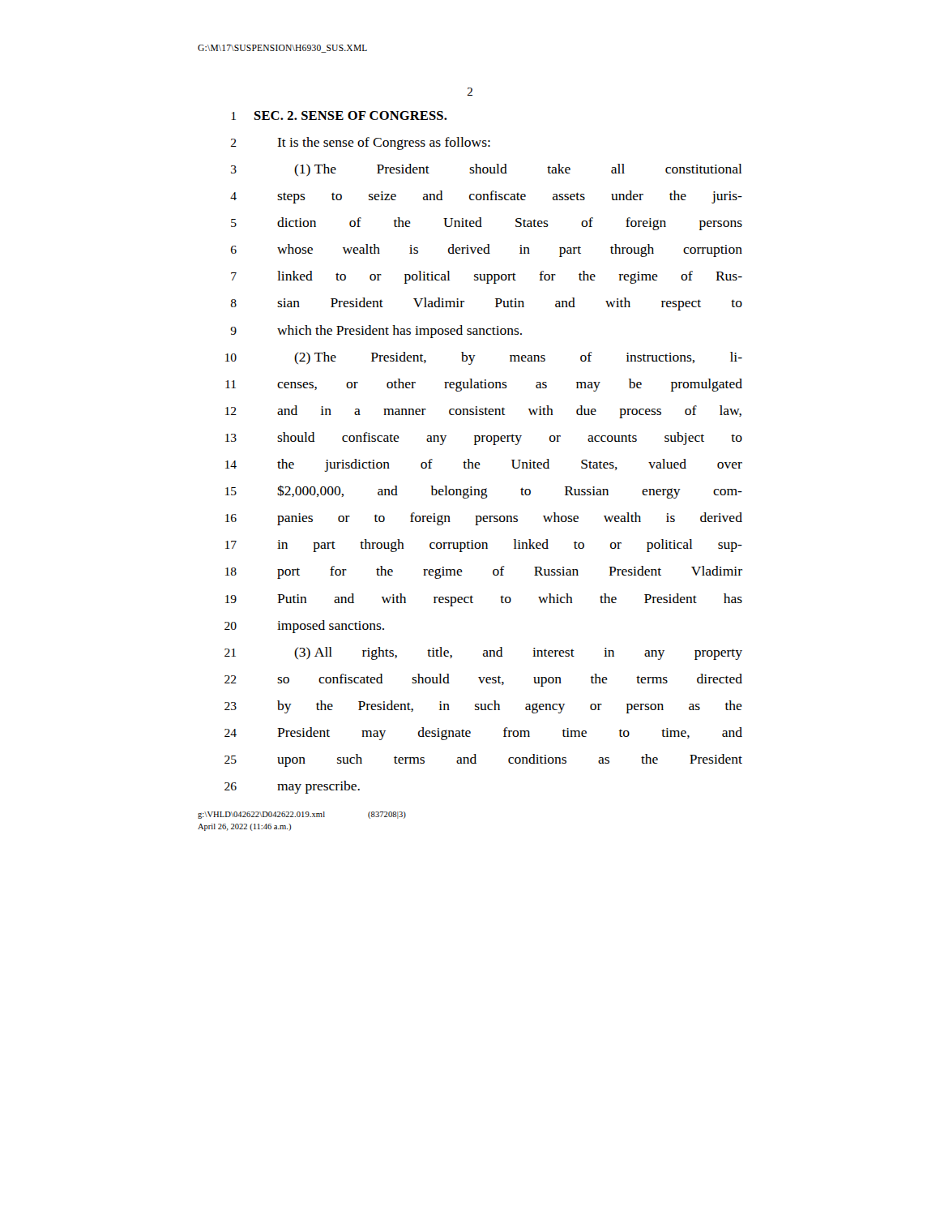G:\M\17\SUSPENSION\H6930_SUS.XML
2
1
SEC. 2. SENSE OF CONGRESS.
2
It is the sense of Congress as follows:
3
(1) The President should take all constitutional
4
steps to seize and confiscate assets under the juris-
5
diction of the United States of foreign persons
6
whose wealth is derived in part through corruption
7
linked to or political support for the regime of Rus-
8
sian President Vladimir Putin and with respect to
9
which the President has imposed sanctions.
10
(2) The President, by means of instructions, li-
11
censes, or other regulations as may be promulgated
12
and in amanner consistent with due process of law,
13
should confiscate any property or accounts subject to
14
the jurisdiction of the United States, valued over
15
$2,000,000, and belonging to Russian energy com-
16
panies or to foreign persons whose wealth is derived
17
in part through corruption linked to or political sup-
18
port for the regime of Russian President Vladimir
19
Putin and with respect to which the President has
20
imposed sanctions.
21
(3) All rights, title, and interest in any property
22
so confiscated should vest, upon the terms directed
23
by the President, in such agency or person as the
24
President may designate from time to time, and
25
upon such terms and conditions as the President
26
may prescribe.
g:\VHLD\042622\D042622.019.xml(837208|3)
April 26, 2022 (11:46 a.m.)